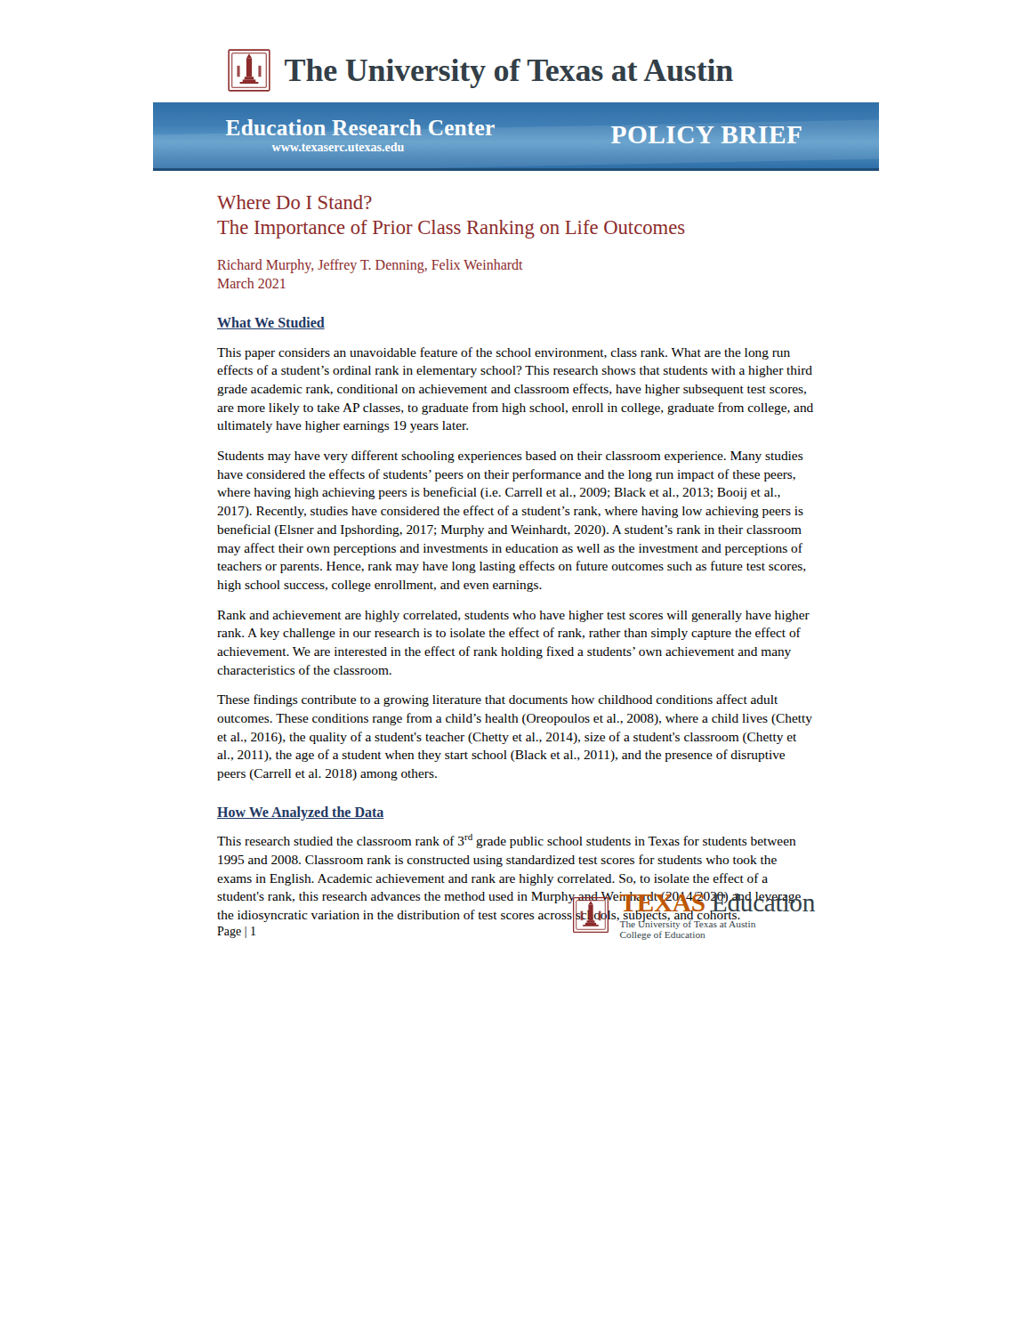The University of Texas at Austin
Education Research Center
www.texaserc.utexas.edu
POLICY BRIEF
Where Do I Stand?
The Importance of Prior Class Ranking on Life Outcomes
Richard Murphy, Jeffrey T. Denning, Felix Weinhardt March 2021
What We Studied
This paper considers an unavoidable feature of the school environment, class rank. What are the long run effects of a student’s ordinal rank in elementary school? This research shows that students with a higher third grade academic rank, conditional on achievement and classroom effects, have higher subsequent test scores, are more likely to take AP classes, to graduate from high school, enroll in college, graduate from college, and ultimately have higher earnings 19 years later.
Students may have very different schooling experiences based on their classroom experience. Many studies have considered the effects of students’ peers on their performance and the long run impact of these peers, where having high achieving peers is beneficial (i.e. Carrell et al., 2009; Black et al., 2013; Booij et al., 2017). Recently, studies have considered the effect of a student’s rank, where having low achieving peers is beneficial (Elsner and Ipshording, 2017; Murphy and Weinhardt, 2020). A student’s rank in their classroom may affect their own perceptions and investments in education as well as the investment and perceptions of teachers or parents. Hence, rank may have long lasting effects on future outcomes such as future test scores, high school success, college enrollment, and even earnings.
Rank and achievement are highly correlated, students who have higher test scores will generally have higher rank. A key challenge in our research is to isolate the effect of rank, rather than simply capture the effect of achievement. We are interested in the effect of rank holding fixed a students’ own achievement and many characteristics of the classroom.
These findings contribute to a growing literature that documents how childhood conditions affect adult outcomes. These conditions range from a child’s health (Oreopoulos et al., 2008), where a child lives (Chetty et al., 2016), the quality of a student's teacher (Chetty et al., 2014), size of a student's classroom (Chetty et al., 2011), the age of a student when they start school (Black et al., 2011), and the presence of disruptive peers (Carrell et al. 2018) among others.
How We Analyzed the Data
This research studied the classroom rank of 3rd grade public school students in Texas for students between 1995 and 2008. Classroom rank is constructed using standardized test scores for students who took the exams in English. Academic achievement and rank are highly correlated. So, to isolate the effect of a student's rank, this research advances the method used in Murphy and Weinhardt (2014/2020) and leverage the idiosyncratic variation in the distribution of test scores across schools, subjects, and cohorts.
Page | 1
TEXAS Education
The University of Texas at Austin
College of Education